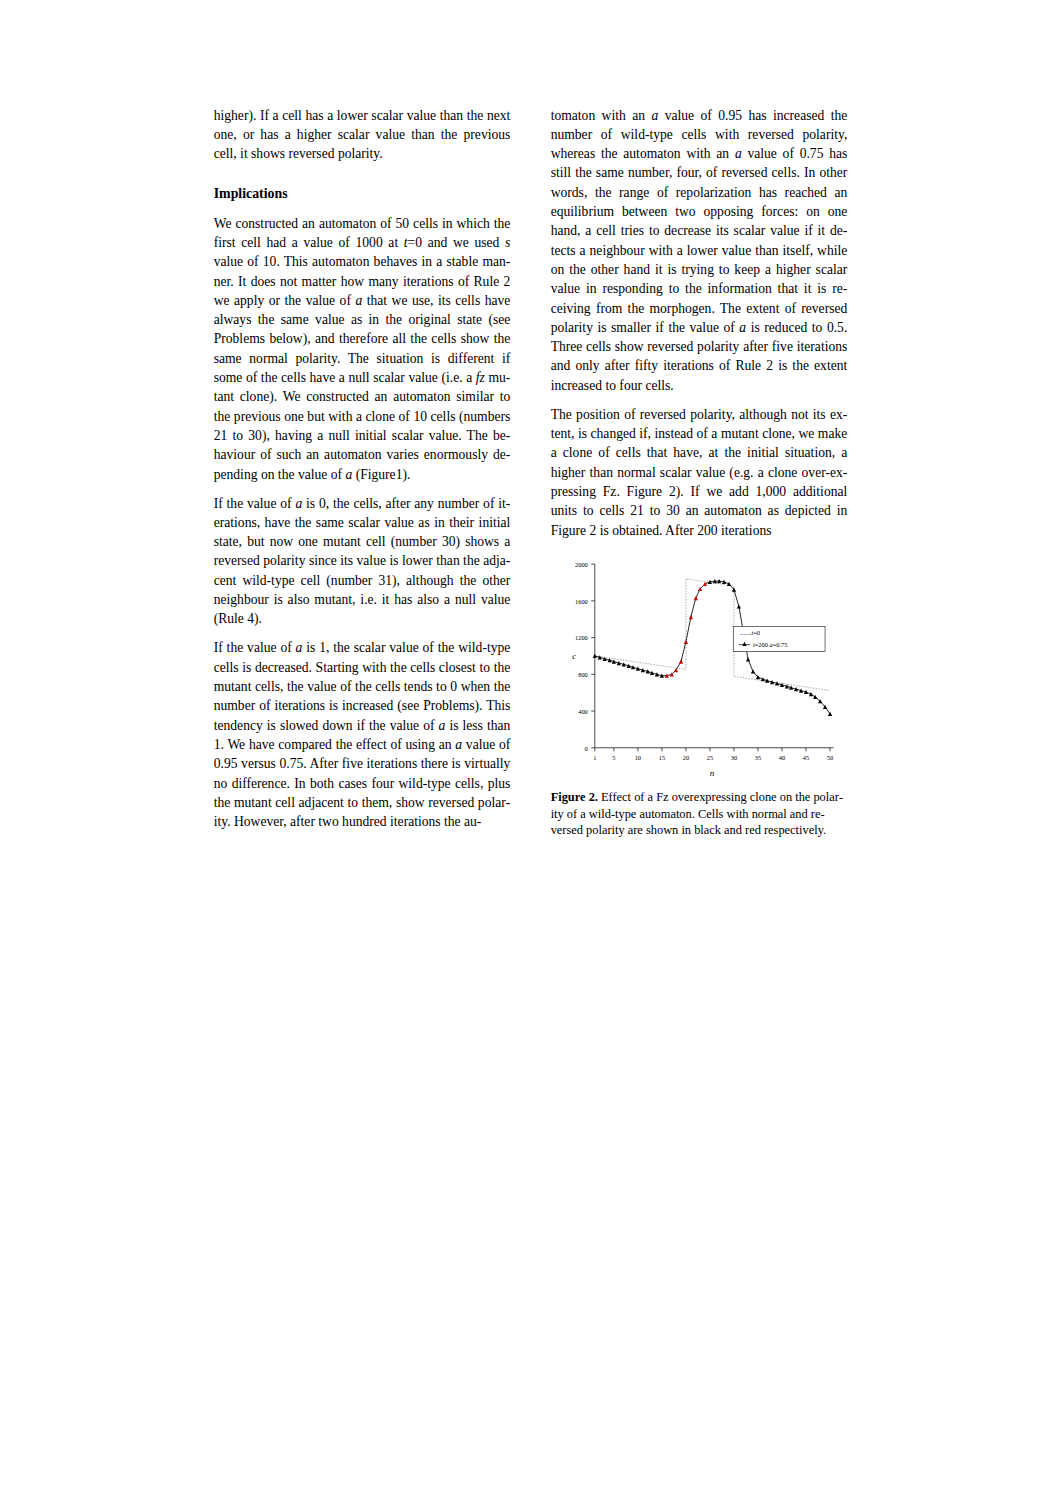higher). If a cell has a lower scalar value than the next one, or has a higher scalar value than the previous cell, it shows reversed polarity.
Implications
We constructed an automaton of 50 cells in which the first cell had a value of 1000 at t=0 and we used s value of 10. This automaton behaves in a stable manner. It does not matter how many iterations of Rule 2 we apply or the value of a that we use, its cells have always the same value as in the original state (see Problems below), and therefore all the cells show the same normal polarity. The situation is different if some of the cells have a null scalar value (i.e. a fz mutant clone). We constructed an automaton similar to the previous one but with a clone of 10 cells (numbers 21 to 30), having a null initial scalar value. The behaviour of such an automaton varies enormously depending on the value of a (Figure1).
If the value of a is 0, the cells, after any number of iterations, have the same scalar value as in their initial state, but now one mutant cell (number 30) shows a reversed polarity since its value is lower than the adjacent wild-type cell (number 31), although the other neighbour is also mutant, i.e. it has also a null value (Rule 4).
If the value of a is 1, the scalar value of the wild-type cells is decreased. Starting with the cells closest to the mutant cells, the value of the cells tends to 0 when the number of iterations is increased (see Problems). This tendency is slowed down if the value of a is less than 1. We have compared the effect of using an a value of 0.95 versus 0.75. After five iterations there is virtually no difference. In both cases four wild-type cells, plus the mutant cell adjacent to them, show reversed polarity. However, after two hundred iterations the au-
tomaton with an a value of 0.95 has increased the number of wild-type cells with reversed polarity, whereas the automaton with an a value of 0.75 has still the same number, four, of reversed cells. In other words, the range of repolarization has reached an equilibrium between two opposing forces: on one hand, a cell tries to decrease its scalar value if it detects a neighbour with a lower value than itself, while on the other hand it is trying to keep a higher scalar value in responding to the information that it is receiving from the morphogen. The extent of reversed polarity is smaller if the value of a is reduced to 0.5. Three cells show reversed polarity after five iterations and only after fifty iterations of Rule 2 is the extent increased to four cells.
The position of reversed polarity, although not its extent, is changed if, instead of a mutant clone, we make a clone of cells that have, at the initial situation, a higher than normal scalar value (e.g. a clone over-expressing Fz. Figure 2). If we add 1,000 additional units to cells 21 to 30 an automaton as depicted in Figure 2 is obtained. After 200 iterations
2000 1600 1200 800 400 0 1 5 10 15 20 25 30 35 40 45 50 n c .......t=0 t=200 a=0.75
Figure 2. Effect of a Fz overexpressing clone on the polarity of a wild-type automaton. Cells with normal and reversed polarity are shown in black and red respectively.